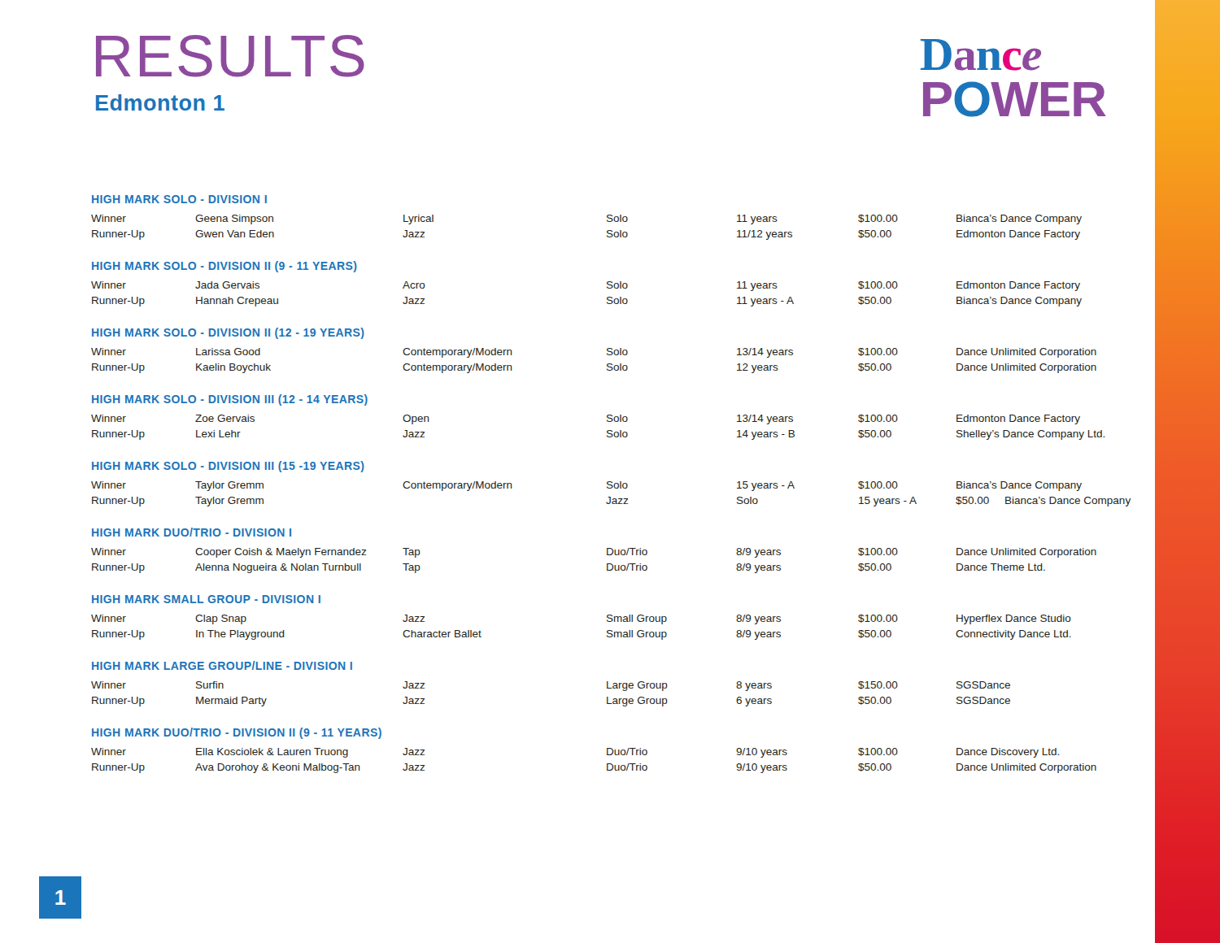RESULTS
Edmonton 1
Dance
POWER
HIGH MARK SOLO - DIVISION I
| Winner | Geena Simpson | Lyrical | Solo | 11 years | $100.00 | Bianca’s Dance Company |
| Runner-Up | Gwen Van Eden | Jazz | Solo | 11/12 years | $50.00 | Edmonton Dance Factory |
HIGH MARK SOLO - DIVISION II (9 - 11 YEARS)
| Winner | Jada Gervais | Acro | Solo | 11 years | $100.00 | Edmonton Dance Factory |
| Runner-Up | Hannah Crepeau | Jazz | Solo | 11 years - A | $50.00 | Bianca’s Dance Company |
HIGH MARK SOLO - DIVISION II (12 - 19 YEARS)
| Winner | Larissa Good | Contemporary/Modern | Solo | 13/14 years | $100.00 | Dance Unlimited Corporation |
| Runner-Up | Kaelin Boychuk | Contemporary/Modern | Solo | 12 years | $50.00 | Dance Unlimited Corporation |
HIGH MARK SOLO - DIVISION III (12 - 14 YEARS)
| Winner | Zoe Gervais | Open | Solo | 13/14 years | $100.00 | Edmonton Dance Factory |
| Runner-Up | Lexi Lehr | Jazz | Solo | 14 years - B | $50.00 | Shelley’s Dance Company Ltd. |
HIGH MARK SOLO - DIVISION III (15 -19 YEARS)
| Winner | Taylor Gremm | Contemporary/Modern | Solo | 15 years - A | $100.00 | Bianca’s Dance Company |
| Runner-Up | Taylor Gremm | | Jazz | Solo | 15 years - A | $50.00 Bianca’s Dance Company |
HIGH MARK DUO/TRIO - DIVISION I
| Winner | Cooper Coish & Maelyn Fernandez | Tap | Duo/Trio | 8/9 years | $100.00 | Dance Unlimited Corporation |
| Runner-Up | Alenna Nogueira & Nolan Turnbull | Tap | Duo/Trio | 8/9 years | $50.00 | Dance Theme Ltd. |
HIGH MARK SMALL GROUP - DIVISION I
| Winner | Clap Snap | Jazz | Small Group | 8/9 years | $100.00 | Hyperflex Dance Studio |
| Runner-Up | In The Playground | Character Ballet | Small Group | 8/9 years | $50.00 | Connectivity Dance Ltd. |
HIGH MARK LARGE GROUP/LINE - DIVISION I
| Winner | Surfin | Jazz | Large Group | 8 years | $150.00 | SGSDance |
| Runner-Up | Mermaid Party | Jazz | Large Group | 6 years | $50.00 | SGSDance |
HIGH MARK DUO/TRIO - DIVISION II (9 - 11 YEARS)
| Winner | Ella Kosciolek & Lauren Truong | Jazz | Duo/Trio | 9/10 years | $100.00 | Dance Discovery Ltd. |
| Runner-Up | Ava Dorohoy & Keoni Malbog-Tan | Jazz | Duo/Trio | 9/10 years | $50.00 | Dance Unlimited Corporation |
1